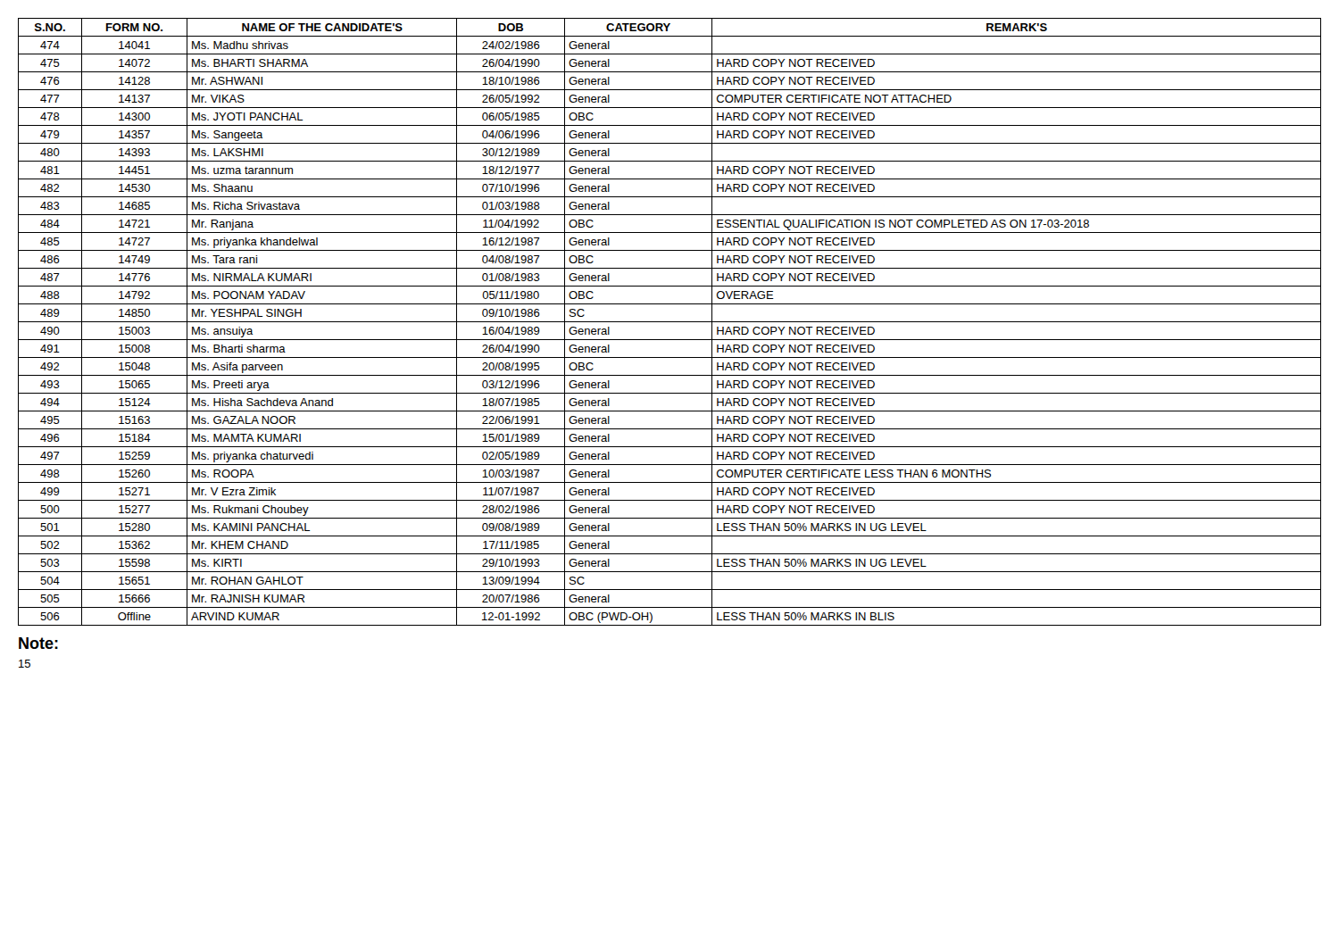| S.NO. | FORM NO. | NAME OF THE CANDIDATE'S | DOB | CATEGORY | REMARK'S |
| --- | --- | --- | --- | --- | --- |
| 474 | 14041 | Ms. Madhu shrivas | 24/02/1986 | General | |
| 475 | 14072 | Ms. BHARTI SHARMA | 26/04/1990 | General | HARD COPY NOT RECEIVED |
| 476 | 14128 | Mr. ASHWANI | 18/10/1986 | General | HARD COPY NOT RECEIVED |
| 477 | 14137 | Mr. VIKAS | 26/05/1992 | General | COMPUTER CERTIFICATE NOT ATTACHED |
| 478 | 14300 | Ms. JYOTI PANCHAL | 06/05/1985 | OBC | HARD COPY NOT RECEIVED |
| 479 | 14357 | Ms. Sangeeta | 04/06/1996 | General | HARD COPY NOT RECEIVED |
| 480 | 14393 | Ms. LAKSHMI | 30/12/1989 | General | |
| 481 | 14451 | Ms. uzma tarannum | 18/12/1977 | General | HARD COPY NOT RECEIVED |
| 482 | 14530 | Ms. Shaanu | 07/10/1996 | General | HARD COPY NOT RECEIVED |
| 483 | 14685 | Ms. Richa Srivastava | 01/03/1988 | General | |
| 484 | 14721 | Mr. Ranjana | 11/04/1992 | OBC | ESSENTIAL QUALIFICATION IS NOT COMPLETED AS ON 17-03-2018 |
| 485 | 14727 | Ms. priyanka khandelwal | 16/12/1987 | General | HARD COPY NOT RECEIVED |
| 486 | 14749 | Ms. Tara rani | 04/08/1987 | OBC | HARD COPY NOT RECEIVED |
| 487 | 14776 | Ms. NIRMALA KUMARI | 01/08/1983 | General | HARD COPY NOT RECEIVED |
| 488 | 14792 | Ms. POONAM YADAV | 05/11/1980 | OBC | OVERAGE |
| 489 | 14850 | Mr. YESHPAL SINGH | 09/10/1986 | SC | |
| 490 | 15003 | Ms. ansuiya | 16/04/1989 | General | HARD COPY NOT RECEIVED |
| 491 | 15008 | Ms. Bharti sharma | 26/04/1990 | General | HARD COPY NOT RECEIVED |
| 492 | 15048 | Ms. Asifa parveen | 20/08/1995 | OBC | HARD COPY NOT RECEIVED |
| 493 | 15065 | Ms. Preeti arya | 03/12/1996 | General | HARD COPY NOT RECEIVED |
| 494 | 15124 | Ms. Hisha Sachdeva Anand | 18/07/1985 | General | HARD COPY NOT RECEIVED |
| 495 | 15163 | Ms. GAZALA NOOR | 22/06/1991 | General | HARD COPY NOT RECEIVED |
| 496 | 15184 | Ms. MAMTA KUMARI | 15/01/1989 | General | HARD COPY NOT RECEIVED |
| 497 | 15259 | Ms. priyanka chaturvedi | 02/05/1989 | General | HARD COPY NOT RECEIVED |
| 498 | 15260 | Ms. ROOPA | 10/03/1987 | General | COMPUTER CERTIFICATE LESS THAN 6 MONTHS |
| 499 | 15271 | Mr. V Ezra Zimik | 11/07/1987 | General | HARD COPY NOT RECEIVED |
| 500 | 15277 | Ms. Rukmani Choubey | 28/02/1986 | General | HARD COPY NOT RECEIVED |
| 501 | 15280 | Ms. KAMINI PANCHAL | 09/08/1989 | General | LESS THAN 50% MARKS IN UG LEVEL |
| 502 | 15362 | Mr. KHEM CHAND | 17/11/1985 | General | |
| 503 | 15598 | Ms. KIRTI | 29/10/1993 | General | LESS THAN 50% MARKS IN UG LEVEL |
| 504 | 15651 | Mr. ROHAN GAHLOT | 13/09/1994 | SC | |
| 505 | 15666 | Mr. RAJNISH KUMAR | 20/07/1986 | General | |
| 506 | Offline | ARVIND KUMAR | 12-01-1992 | OBC (PWD-OH) | LESS THAN 50% MARKS IN BLIS |
Note:
15